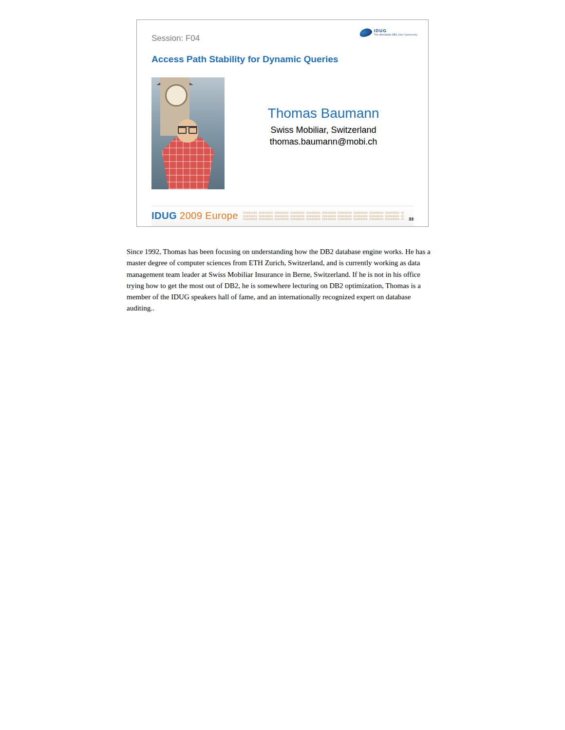IDUG The Worldwide DB2 User Community
Session: F04
Access Path Stability for Dynamic Queries
Thomas Baumann
Swiss Mobiliar, Switzerland
thomas.baumann@mobi.ch
IDUG 2009 Europe
01001101 01011010 01010010 01001010 01010010 01010010 01010010 01010010 01010010 01010010 01010010
01010101 01010101 01010101 01010101 01010101 01010101 01010101 01010101 01010101 01010101 01010101
01010010 01010010 01010010 01010010 01010010 01010010 01010010 01010010 01010010 01010010 01010010
33
Since 1992, Thomas has been focusing on understanding how the DB2 database engine works. He has a master degree of computer sciences from ETH Zurich, Switzerland, and is currently working as data management team leader at Swiss Mobiliar Insurance in Berne, Switzerland. If he is not in his office trying how to get the most out of DB2, he is somewhere lecturing on DB2 optimization, Thomas is a member of the IDUG speakers hall of fame, and an internationally recognized expert on database auditing..